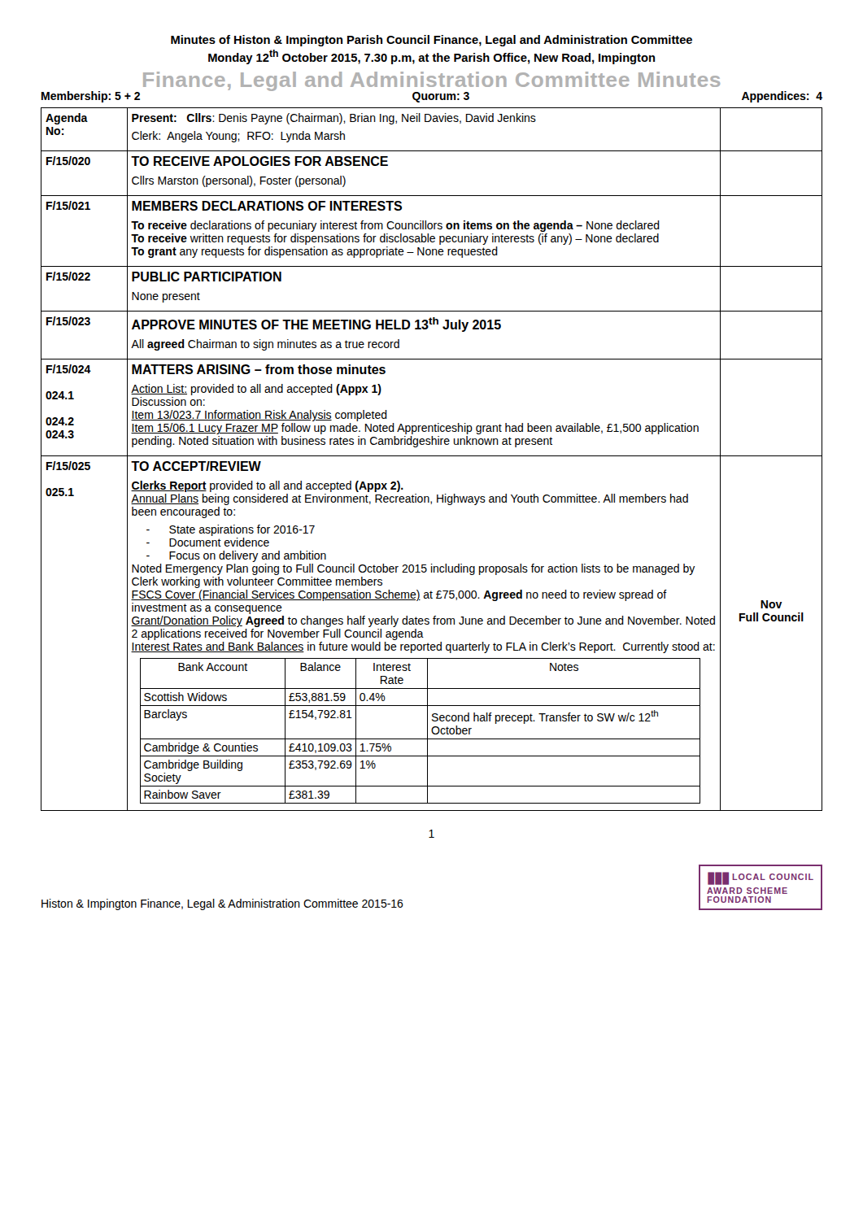Minutes of Histon & Impington Parish Council Finance, Legal and Administration Committee
Monday 12th October 2015, 7.30 p.m, at the Parish Office, New Road, Impington
Finance, Legal and Administration Committee Minutes
Membership: 5 + 2 Quorum: 3 Appendices: 4
| Agenda No: | Present: Cllrs : Denis Payne (Chairman), Brian Ing, Neil Davies, David Jenkins Clerk: Angela Young; RFO: Lynda Marsh | |
| F/15/020 | TO RECEIVE APOLOGIES FOR ABSENCE Cllrs Marston (personal), Foster (personal) | |
| F/15/021 | MEMBERS DECLARATIONS OF INTERESTS To receive declarations of pecuniary interest from Councillors on items on the agenda – None declared To receive written requests for dispensations for disclosable pecuniary interests (if any) – None declared To grant any requests for dispensation as appropriate – None requested | |
| F/15/022 | PUBLIC PARTICIPATION None present | |
| F/15/023 | APPROVE MINUTES OF THE MEETING HELD 13 th July 2015 All agreed Chairman to sign minutes as a true record | |
| F/15/024 024.1 024.2 024.3 | MATTERS ARISING – from those minutes Action List: provided to all and accepted (Appx 1) Discussion on: Item 13/023.7 Information Risk Analysis completed Item 15/06.1 Lucy Frazer MP follow up made. Noted Apprenticeship grant had been available, £1,500 application pending. Noted situation with business rates in Cambridgeshire unknown at present | |
| F/15/025 025.1 | TO ACCEPT/REVIEW Clerks Report provided to all and accepted (Appx 2). Annual Plans being considered at Environment, Recreation, Highways and Youth Committee. All members had been encouraged to: State aspirations for 2016-17 Document evidence Focus on delivery and ambition Noted Emergency Plan going to Full Council October 2015 including proposals for action lists to be managed by Clerk working with volunteer Committee members FSCS Cover (Financial Services Compensation Scheme) at £75,000. Agreed no need to review spread of investment as a consequence Grant/Donation Policy Agreed to changes half yearly dates from June and December to June and November. Noted 2 applications received for November Full Council agenda Interest Rates and Bank Balances in future would be reported quarterly to FLA in Clerk’s Report. Currently stood at: / Bank Account / Balance / Interest Rate / Notes / / --- / --- / --- / --- / / Scottish Widows / £53,881.59 / 0.4% / / / Barclays / £154,792.81 / / Second half precept. Transfer to SW w/c 12 th October / / Cambridge & Counties / £410,109.03 / 1.75% / / / Cambridge Building Society / £353,792.69 / 1% / / / Rainbow Saver / £381.39 / / / | Nov Full Council |
1
Histon & Impington Finance, Legal & Administration Committee 2015-16
▮▮▮LOCAL COUNCIL
AWARD SCHEME
FOUNDATION